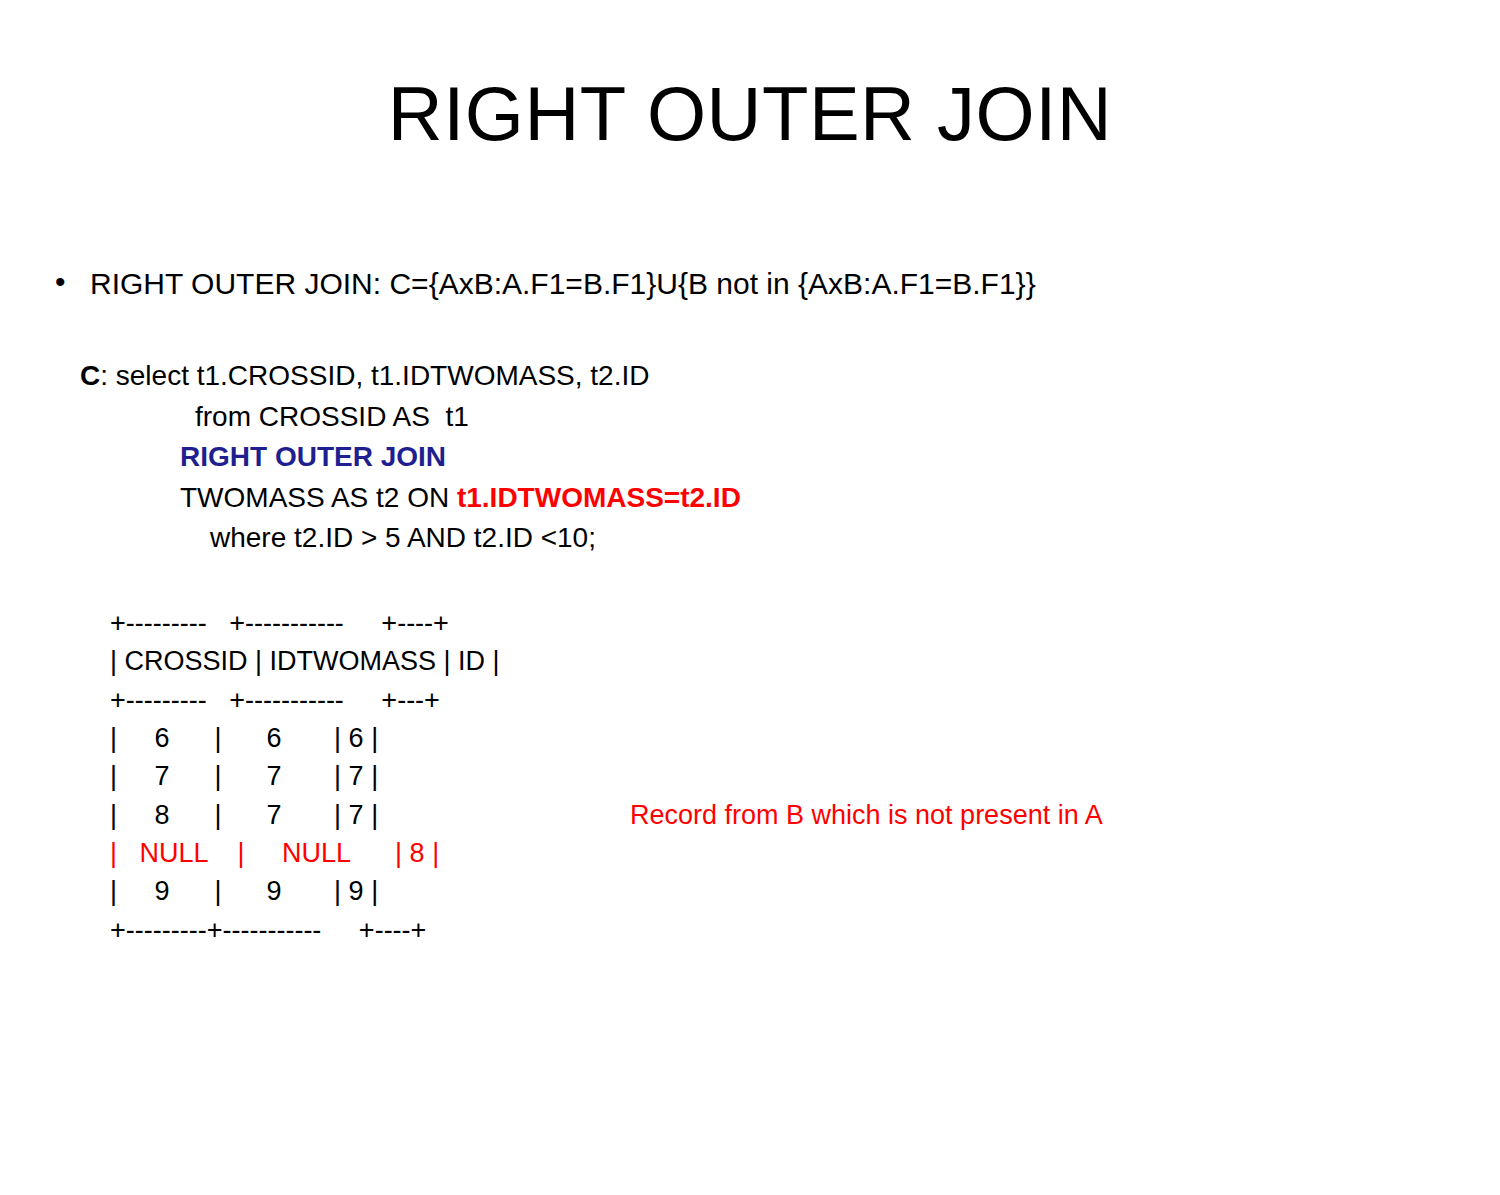RIGHT OUTER JOIN
RIGHT OUTER JOIN: C={AxB:A.F1=B.F1}U{B not in {AxB:A.F1=B.F1}}
C: select t1.CROSSID, t1.IDTWOMASS, t2.ID
from CROSSID AS t1
RIGHT OUTER JOIN
TWOMASS AS t2 ON t1.IDTWOMASS=t2.ID
where t2.ID > 5 AND t2.ID <10;
+---------   +-----------     +----+
| CROSSID | IDTWOMASS | ID |
+---------   +-----------     +---+
|     6      |      6       | 6 |
|     7      |      7       | 7 |
|     8      |      7       | 7 |
|   NULL    |     NULL      | 8 |
|     9      |      9       | 9 |
+---------+-----------     +----+
Record from B which is not present in A